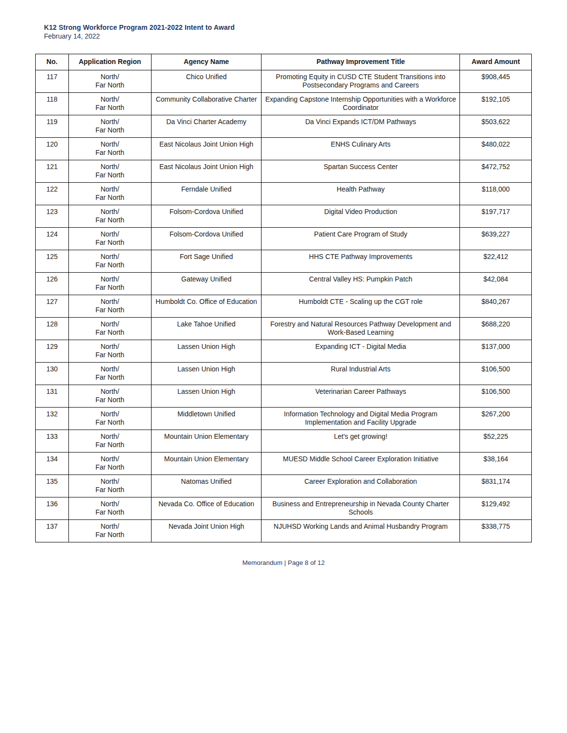K12 Strong Workforce Program 2021-2022 Intent to Award
February 14, 2022
K12 Strong Workforce Program 2021-2022 Intent to Award list, rows 117 through 137
| No. | Application Region | Agency Name | Pathway Improvement Title | Award Amount |
| --- | --- | --- | --- | --- |
| 117 | North/ Far North | Chico Unified | Promoting Equity in CUSD CTE Student Transitions into Postsecondary Programs and Careers | $908,445 |
| 118 | North/ Far North | Community Collaborative Charter | Expanding Capstone Internship Opportunities with a Workforce Coordinator | $192,105 |
| 119 | North/ Far North | Da Vinci Charter Academy | Da Vinci Expands ICT/DM Pathways | $503,622 |
| 120 | North/ Far North | East Nicolaus Joint Union High | ENHS Culinary Arts | $480,022 |
| 121 | North/ Far North | East Nicolaus Joint Union High | Spartan Success Center | $472,752 |
| 122 | North/ Far North | Ferndale Unified | Health Pathway | $118,000 |
| 123 | North/ Far North | Folsom-Cordova Unified | Digital Video Production | $197,717 |
| 124 | North/ Far North | Folsom-Cordova Unified | Patient Care Program of Study | $639,227 |
| 125 | North/ Far North | Fort Sage Unified | HHS CTE Pathway Improvements | $22,412 |
| 126 | North/ Far North | Gateway Unified | Central Valley HS: Pumpkin Patch | $42,084 |
| 127 | North/ Far North | Humboldt Co. Office of Education | Humboldt CTE - Scaling up the CGT role | $840,267 |
| 128 | North/ Far North | Lake Tahoe Unified | Forestry and Natural Resources Pathway Development and Work-Based Learning | $688,220 |
| 129 | North/ Far North | Lassen Union High | Expanding ICT - Digital Media | $137,000 |
| 130 | North/ Far North | Lassen Union High | Rural Industrial Arts | $106,500 |
| 131 | North/ Far North | Lassen Union High | Veterinarian Career Pathways | $106,500 |
| 132 | North/ Far North | Middletown Unified | Information Technology and Digital Media Program Implementation and Facility Upgrade | $267,200 |
| 133 | North/ Far North | Mountain Union Elementary | Let's get growing! | $52,225 |
| 134 | North/ Far North | Mountain Union Elementary | MUESD Middle School Career Exploration Initiative | $38,164 |
| 135 | North/ Far North | Natomas Unified | Career Exploration and Collaboration | $831,174 |
| 136 | North/ Far North | Nevada Co. Office of Education | Business and Entrepreneurship in Nevada County Charter Schools | $129,492 |
| 137 | North/ Far North | Nevada Joint Union High | NJUHSD Working Lands and Animal Husbandry Program | $338,775 |
Memorandum | Page 8 of 12